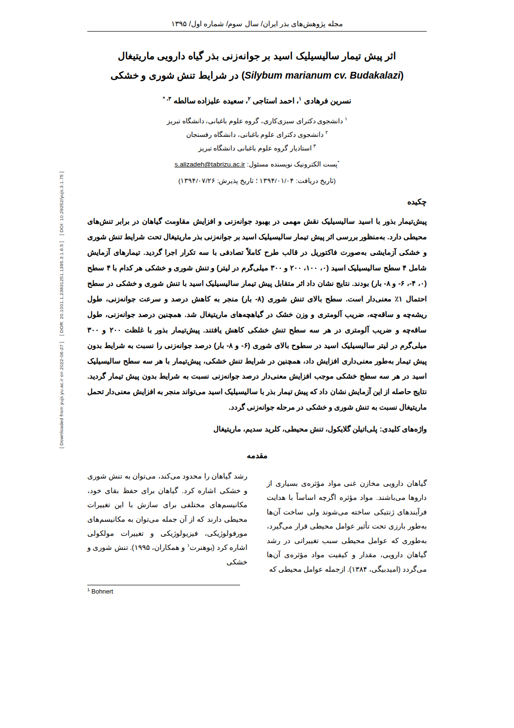مجله پژوهش‌های بذر ایران/ سال سوم/ شماره اول/ ۱۳۹۵
اثر پیش تیمار سالیسیلیک اسید بر جوانه‌زنی بذر گیاه دارویی ماریتیغال
(Silybum marianum cv. Budakalazi) در شرایط تنش شوری و خشکی
نسرین فرهادی ۱، احمد استاجی ۲، سعیده علیزاده سالطه ۳، *
۱ دانشجوی دکترای سبزی‌کاری، گروه علوم باغبانی، دانشگاه تبریز
۲ دانشجوی دکترای علوم باغبانی، دانشگاه رفسنجان
۳ استادیار گروه علوم باغبانی دانشگاه تبریز
*پست الکترونیک نویسنده مسئول: s.alizadeh@tabrizu.ac.ir
(تاریخ دریافت: ۱۳۹۴/۰۱/۰۴ ؛ تاریخ پذیرش: ۱۳۹۴/۰۷/۲۶)
چکیده
پیش‌تیمار بذور با اسید سالیسیلیک نقش مهمی در بهبود جوانه‌زنی و افزایش مقاومت گیاهان در برابر تنش‌های محیطی دارد. به‌منظور بررسی اثر پیش تیمار سالیسیلیک اسید بر جوانه‌زنی بذر ماریتیغال تحت شرایط تنش شوری و خشکی آزمایشی به‌صورت فاکتوریل در قالب طرح کاملاً تصادفی با سه تکرار اجرا گردید. تیمارهای آزمایش شامل ۴ سطح سالیسیلیک اسید (۰، ۱۰۰، ۲۰۰ و ۳۰۰ میلی‌گرم در لیتر) و تنش شوری و خشکی هر کدام با ۴ سطح (۰، ۴-، ۶- و ۸- بار) بودند. نتایج نشان داد اثر متقابل پیش تیمار سالیسیلیک اسید با تنش شوری و خشکی در سطح احتمال ۱٪ معنی‌دار است. سطح بالای تنش شوری (۸- بار) منجر به کاهش درصد و سرعت جوانه‌زنی، طول ریشه‌چه و ساقه‌چه، ضریب آلومتری و وزن خشک در گیاهچه‌های ماریتیغال شد. همچنین درصد جوانه‌زنی، طول ساقه‌چه و ضریب آلومتری در هر سه سطح تنش خشکی کاهش یافتند. پیش‌تیمار بذور با غلظت ۲۰۰ و ۳۰۰ میلی‌گرم در لیتر سالیسیلیک اسید در سطوح بالای شوری (۶- و ۸- بار) درصد جوانه‌زنی را نسبت به شرایط بدون پیش تیمار به‌طور معنی‌داری افزایش داد، همچنین در شرایط تنش خشکی، پیش‌تیمار با هر سه سطح سالیسیلیک اسید در هر سه سطح خشکی موجب افزایش معنی‌دار درصد جوانه‌زنی نسبت به شرایط بدون پیش تیمار گردید. نتایج حاصله از این آزمایش نشان داد که پیش تیمار بذر با سالیسیلیک اسید می‌تواند منجر به افزایش معنی‌دار تحمل ماریتیغال نسبت به تنش شوری و خشکی در مرحله جوانه‌زنی گردد.
واژه‌های کلیدی: پلی‌اتیلن گلایکول، تنش محیطی، کلرید سدیم، ماریتیغال
مقدمه
گیاهان دارویی مخازن غنی مواد مؤثره‌ی بسیاری از داروها می‌باشند. مواد مؤثره اگرچه اساساً با هدایت فرآیندهای ژنتیکی ساخته می‌شوند ولی ساخت آن‌ها به‌طور بارزی تحت تأثیر عوامل محیطی قرار می‌گیرد، به‌طوری که عوامل محیطی سبب تغییراتی در رشد گیاهان دارویی، مقدار و کیفیت مواد مؤثره‌ی آن‌ها می‌گردد (امیدبیگی، ۱۳۸۴). ازجمله عوامل محیطی که
رشد گیاهان را محدود می‌کند، می‌توان به تنش شوری و خشکی اشاره کرد. گیاهان برای حفظ بقای خود، مکانیسم‌های مختلفی برای سازش با این تغییرات محیطی دارند که از آن جمله می‌توان به مکانیسم‌های مورفولوژیکی، فیزیولوژیکی و تغییرات مولکولی اشاره کرد (بوهنرت۱ و همکاران، ۱۹۹۵). تنش شوری و خشکی
1 Bohnert
[ DOI: 10.29252/yujs.3.1.75 ] [ DOR: 20.1001.1.23831251.1395.3.1.6.5 ] [ Downloaded from yujs.yu.ac.ir on 2022-06-27 ]